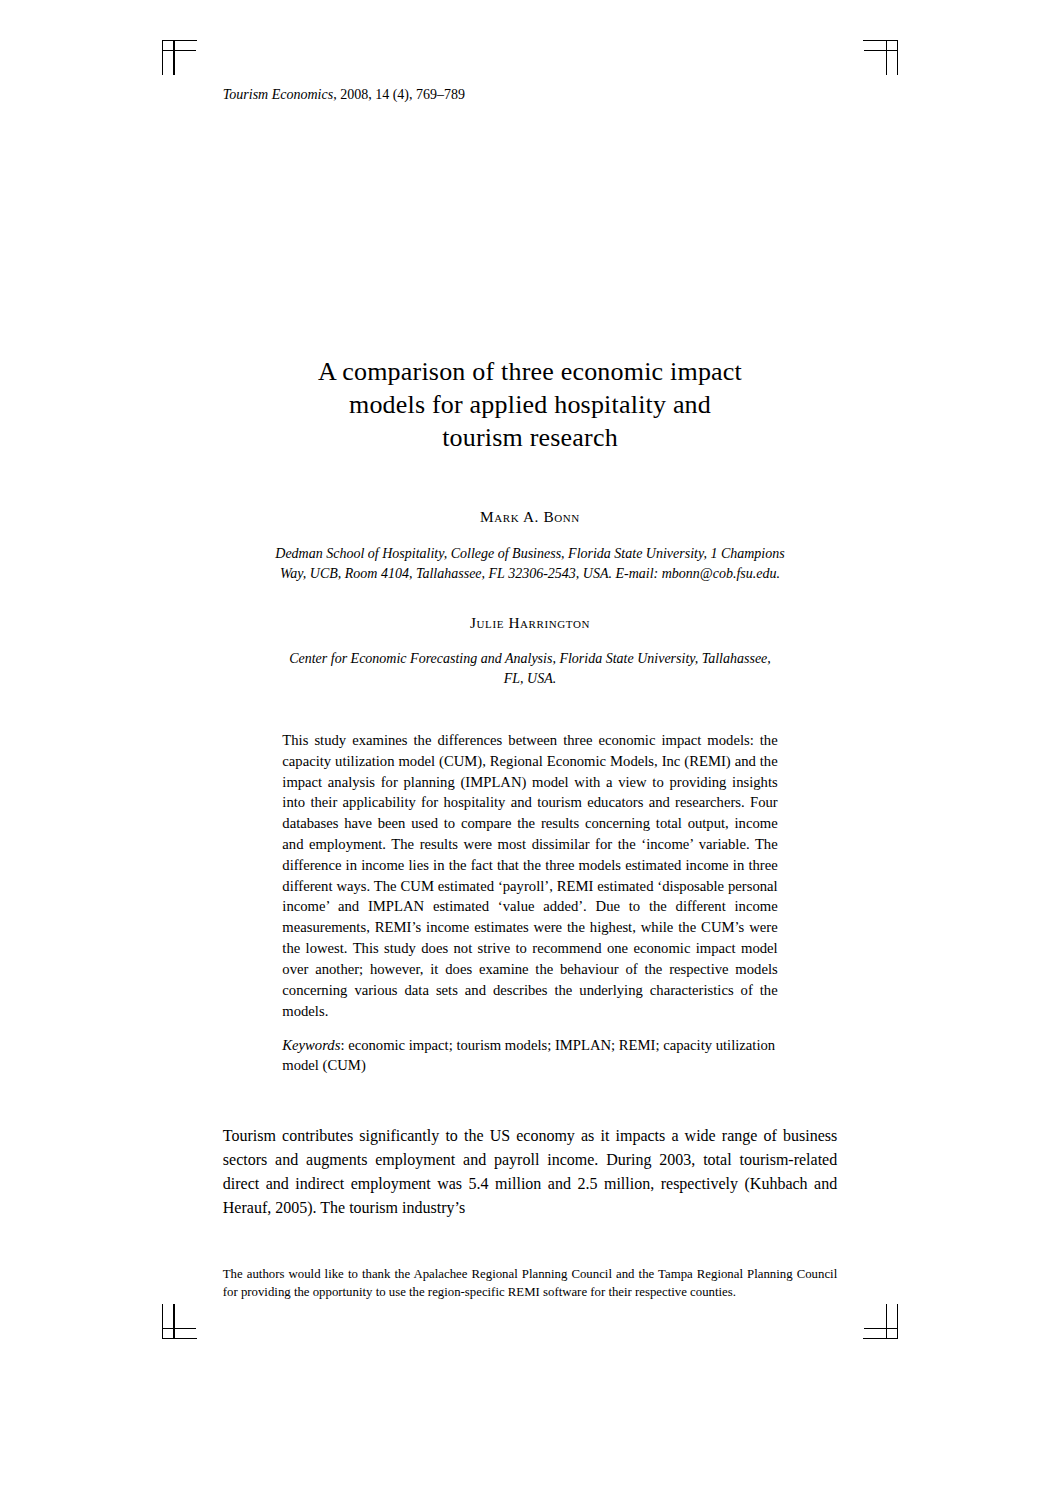Tourism Economics, 2008, 14 (4), 769–789
A comparison of three economic impact
models for applied hospitality and
tourism research
Mark A. Bonn
Dedman School of Hospitality, College of Business, Florida State University, 1 Champions
Way, UCB, Room 4104, Tallahassee, FL 32306-2543, USA. E-mail: mbonn@cob.fsu.edu.
Julie Harrington
Center for Economic Forecasting and Analysis, Florida State University, Tallahassee,
FL, USA.
This study examines the differences between three economic impact models: the capacity utilization model (CUM), Regional Economic Models, Inc (REMI) and the impact analysis for planning (IMPLAN) model with a view to providing insights into their applicability for hospitality and tourism educators and researchers. Four databases have been used to compare the results concerning total output, income and employment. The results were most dissimilar for the ‘income’ variable. The difference in income lies in the fact that the three models estimated income in three different ways. The CUM estimated ‘payroll’, REMI estimated ‘disposable personal income’ and IMPLAN estimated ‘value added’. Due to the different income measurements, REMI’s income estimates were the highest, while the CUM’s were the lowest. This study does not strive to recommend one economic impact model over another; however, it does examine the behaviour of the respective models concerning various data sets and describes the underlying characteristics of the models.
Keywords: economic impact; tourism models; IMPLAN; REMI; capacity utilization model (CUM)
Tourism contributes significantly to the US economy as it impacts a wide range of business sectors and augments employment and payroll income. During 2003, total tourism-related direct and indirect employment was 5.4 million and 2.5 million, respectively (Kuhbach and Herauf, 2005). The tourism industry’s
The authors would like to thank the Apalachee Regional Planning Council and the Tampa Regional Planning Council for providing the opportunity to use the region-specific REMI software for their respective counties.